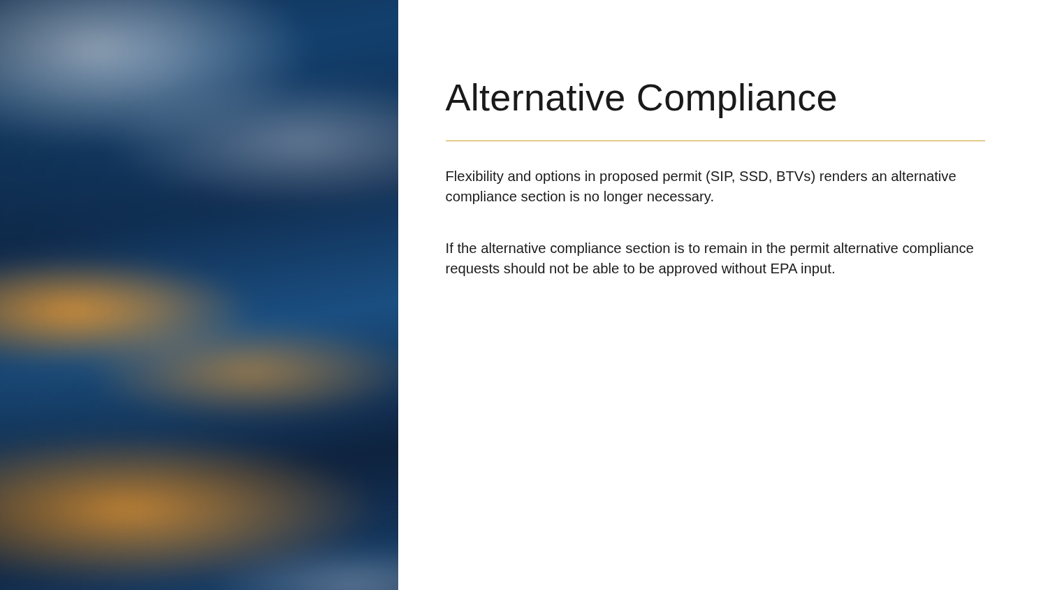Alternative Compliance
Flexibility and options in proposed permit (SIP, SSD, BTVs) renders an alternative compliance section is no longer necessary.
If the alternative compliance section is to remain in the permit alternative compliance requests should not be able to be approved without EPA input.